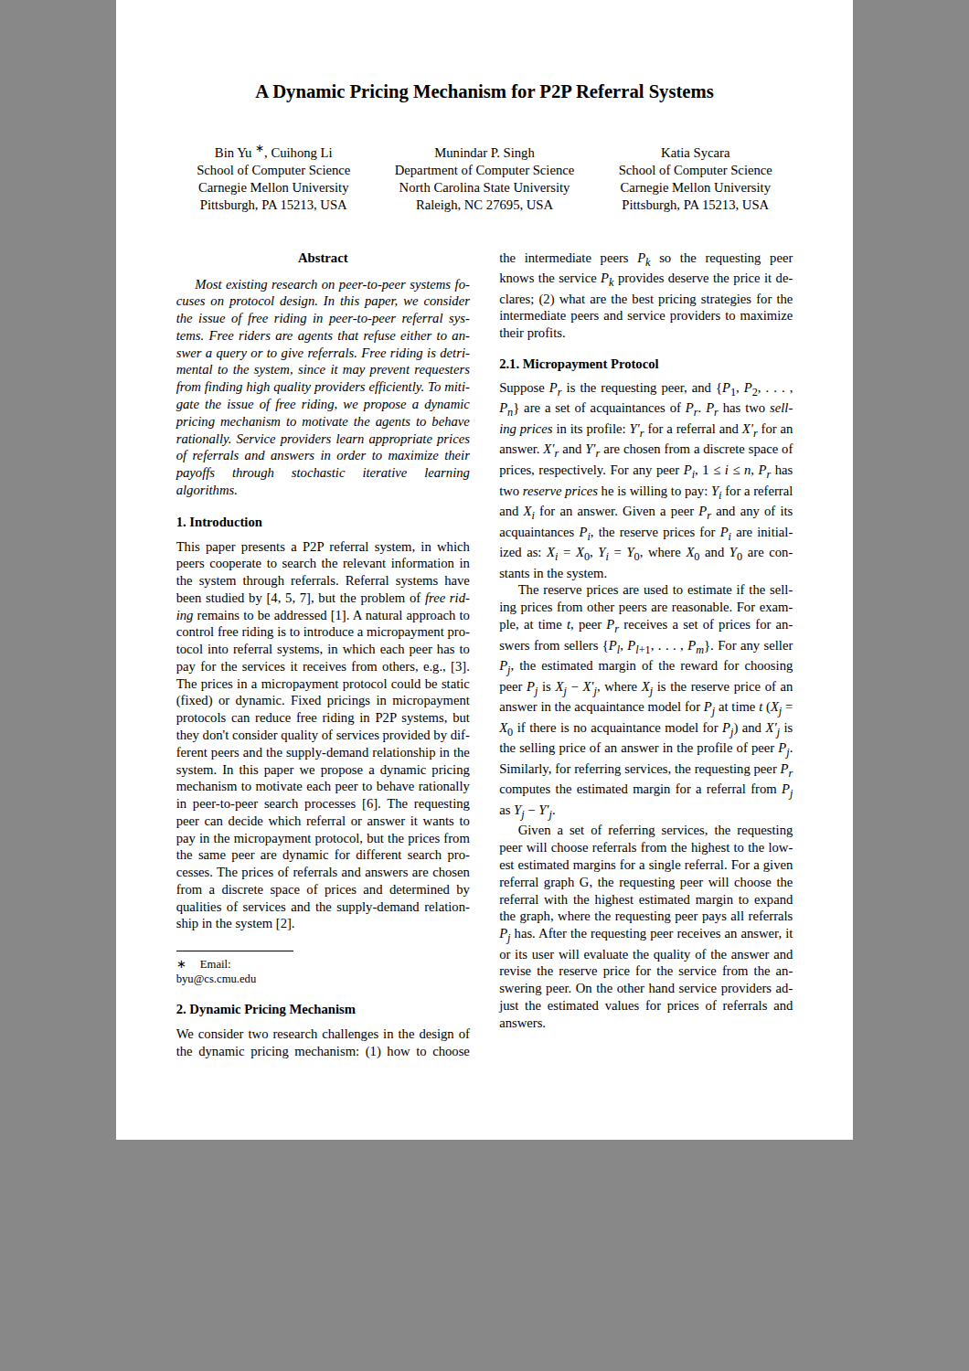A Dynamic Pricing Mechanism for P2P Referral Systems
Bin Yu ∗, Cuihong Li
School of Computer Science
Carnegie Mellon University
Pittsburgh, PA 15213, USA
Munindar P. Singh
Department of Computer Science
North Carolina State University
Raleigh, NC 27695, USA
Katia Sycara
School of Computer Science
Carnegie Mellon University
Pittsburgh, PA 15213, USA
Abstract
Most existing research on peer-to-peer systems focuses on protocol design. In this paper, we consider the issue of free riding in peer-to-peer referral systems. Free riders are agents that refuse either to answer a query or to give referrals. Free riding is detrimental to the system, since it may prevent requesters from finding high quality providers efficiently. To mitigate the issue of free riding, we propose a dynamic pricing mechanism to motivate the agents to behave rationally. Service providers learn appropriate prices of referrals and answers in order to maximize their payoffs through stochastic iterative learning algorithms.
1. Introduction
This paper presents a P2P referral system, in which peers cooperate to search the relevant information in the system through referrals. Referral systems have been studied by [4, 5, 7], but the problem of free riding remains to be addressed [1]. A natural approach to control free riding is to introduce a micropayment protocol into referral systems, in which each peer has to pay for the services it receives from others, e.g., [3]. The prices in a micropayment protocol could be static (fixed) or dynamic. Fixed pricings in micropayment protocols can reduce free riding in P2P systems, but they don't consider quality of services provided by different peers and the supply-demand relationship in the system. In this paper we propose a dynamic pricing mechanism to motivate each peer to behave rationally in peer-to-peer search processes [6]. The requesting peer can decide which referral or answer it wants to pay in the micropayment protocol, but the prices from the same peer are dynamic for different search processes. The prices of referrals and answers are chosen from a discrete space of prices and determined by qualities of services and the supply-demand relationship in the system [2].
∗Email: byu@cs.cmu.edu
2. Dynamic Pricing Mechanism
We consider two research challenges in the design of the dynamic pricing mechanism: (1) how to choose the intermediate peers Pk so the requesting peer knows the service Pk provides deserve the price it declares; (2) what are the best pricing strategies for the intermediate peers and service providers to maximize their profits.
2.1. Micropayment Protocol
Suppose Pr is the requesting peer, and {P1, P2, . . . , Pn} are a set of acquaintances of Pr. Pr has two selling prices in its profile: Y′r for a referral and X′r for an answer. X′r and Y′r are chosen from a discrete space of prices, respectively. For any peer Pi, 1 ≤ i ≤ n, Pr has two reserve prices he is willing to pay: Yi for a referral and Xi for an answer. Given a peer Pr and any of its acquaintances Pi, the reserve prices for Pi are initialized as: Xi = X0, Yi = Y0, where X0 and Y0 are constants in the system.
The reserve prices are used to estimate if the selling prices from other peers are reasonable. For example, at time t, peer Pr receives a set of prices for answers from sellers {Pl, Pl+1, . . . , Pm}. For any seller Pj, the estimated margin of the reward for choosing peer Pj is Xj − X′j, where Xj is the reserve price of an answer in the acquaintance model for Pj at time t (Xj = X0 if there is no acquaintance model for Pj) and X′j is the selling price of an answer in the profile of peer Pj. Similarly, for referring services, the requesting peer Pr computes the estimated margin for a referral from Pj as Yj − Y′j.
Given a set of referring services, the requesting peer will choose referrals from the highest to the lowest estimated margins for a single referral. For a given referral graph G, the requesting peer will choose the referral with the highest estimated margin to expand the graph, where the requesting peer pays all referrals Pj has. After the requesting peer receives an answer, it or its user will evaluate the quality of the answer and revise the reserve price for the service from the answering peer. On the other hand service providers adjust the estimated values for prices of referrals and answers.